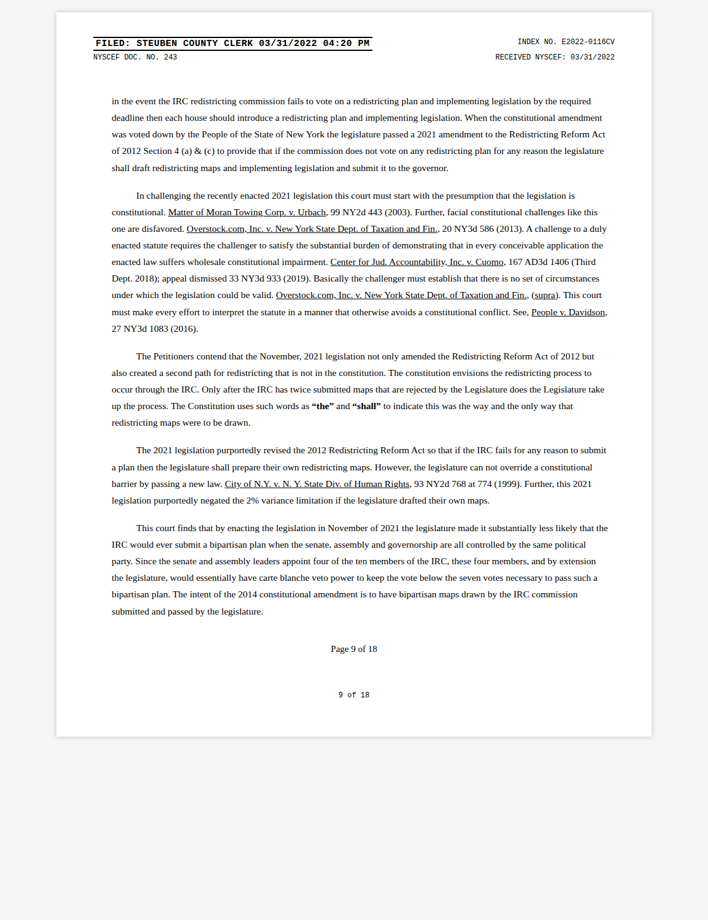FILED: STEUBEN COUNTY CLERK 03/31/2022 04:20 PM
INDEX NO. E2022-0116CV
NYSCEF DOC. NO. 243
RECEIVED NYSCEF: 03/31/2022
in the event the IRC redistricting commission fails to vote on a redistricting plan and implementing legislation by the required deadline then each house should introduce a redistricting plan and implementing legislation. When the constitutional amendment was voted down by the People of the State of New York the legislature passed a 2021 amendment to the Redistricting Reform Act of 2012 Section 4 (a) & (c) to provide that if the commission does not vote on any redistricting plan for any reason the legislature shall draft redistricting maps and implementing legislation and submit it to the governor.
In challenging the recently enacted 2021 legislation this court must start with the presumption that the legislation is constitutional. Matter of Moran Towing Corp. v. Urbach, 99 NY2d 443 (2003). Further, facial constitutional challenges like this one are disfavored. Overstock.com, Inc. v. New York State Dept. of Taxation and Fin., 20 NY3d 586 (2013). A challenge to a duly enacted statute requires the challenger to satisfy the substantial burden of demonstrating that in every conceivable application the enacted law suffers wholesale constitutional impairment. Center for Jud. Accountability, Inc. v. Cuomo, 167 AD3d 1406 (Third Dept. 2018); appeal dismissed 33 NY3d 933 (2019). Basically the challenger must establish that there is no set of circumstances under which the legislation could be valid. Overstock.com, Inc. v. New York State Dept. of Taxation and Fin., (supra). This court must make every effort to interpret the statute in a manner that otherwise avoids a constitutional conflict. See, People v. Davidson, 27 NY3d 1083 (2016).
The Petitioners contend that the November, 2021 legislation not only amended the Redistricting Reform Act of 2012 but also created a second path for redistricting that is not in the constitution. The constitution envisions the redistricting process to occur through the IRC. Only after the IRC has twice submitted maps that are rejected by the Legislature does the Legislature take up the process. The Constitution uses such words as “the” and “shall” to indicate this was the way and the only way that redistricting maps were to be drawn.
The 2021 legislation purportedly revised the 2012 Redistricting Reform Act so that if the IRC fails for any reason to submit a plan then the legislature shall prepare their own redistricting maps. However, the legislature can not override a constitutional barrier by passing a new law. City of N.Y. v. N. Y. State Div. of Human Rights, 93 NY2d 768 at 774 (1999). Further, this 2021 legislation purportedly negated the 2% variance limitation if the legislature drafted their own maps.
This court finds that by enacting the legislation in November of 2021 the legislature made it substantially less likely that the IRC would ever submit a bipartisan plan when the senate, assembly and governorship are all controlled by the same political party. Since the senate and assembly leaders appoint four of the ten members of the IRC, these four members, and by extension the legislature, would essentially have carte blanche veto power to keep the vote below the seven votes necessary to pass such a bipartisan plan. The intent of the 2014 constitutional amendment is to have bipartisan maps drawn by the IRC commission submitted and passed by the legislature.
Page 9 of 18
9 of 18